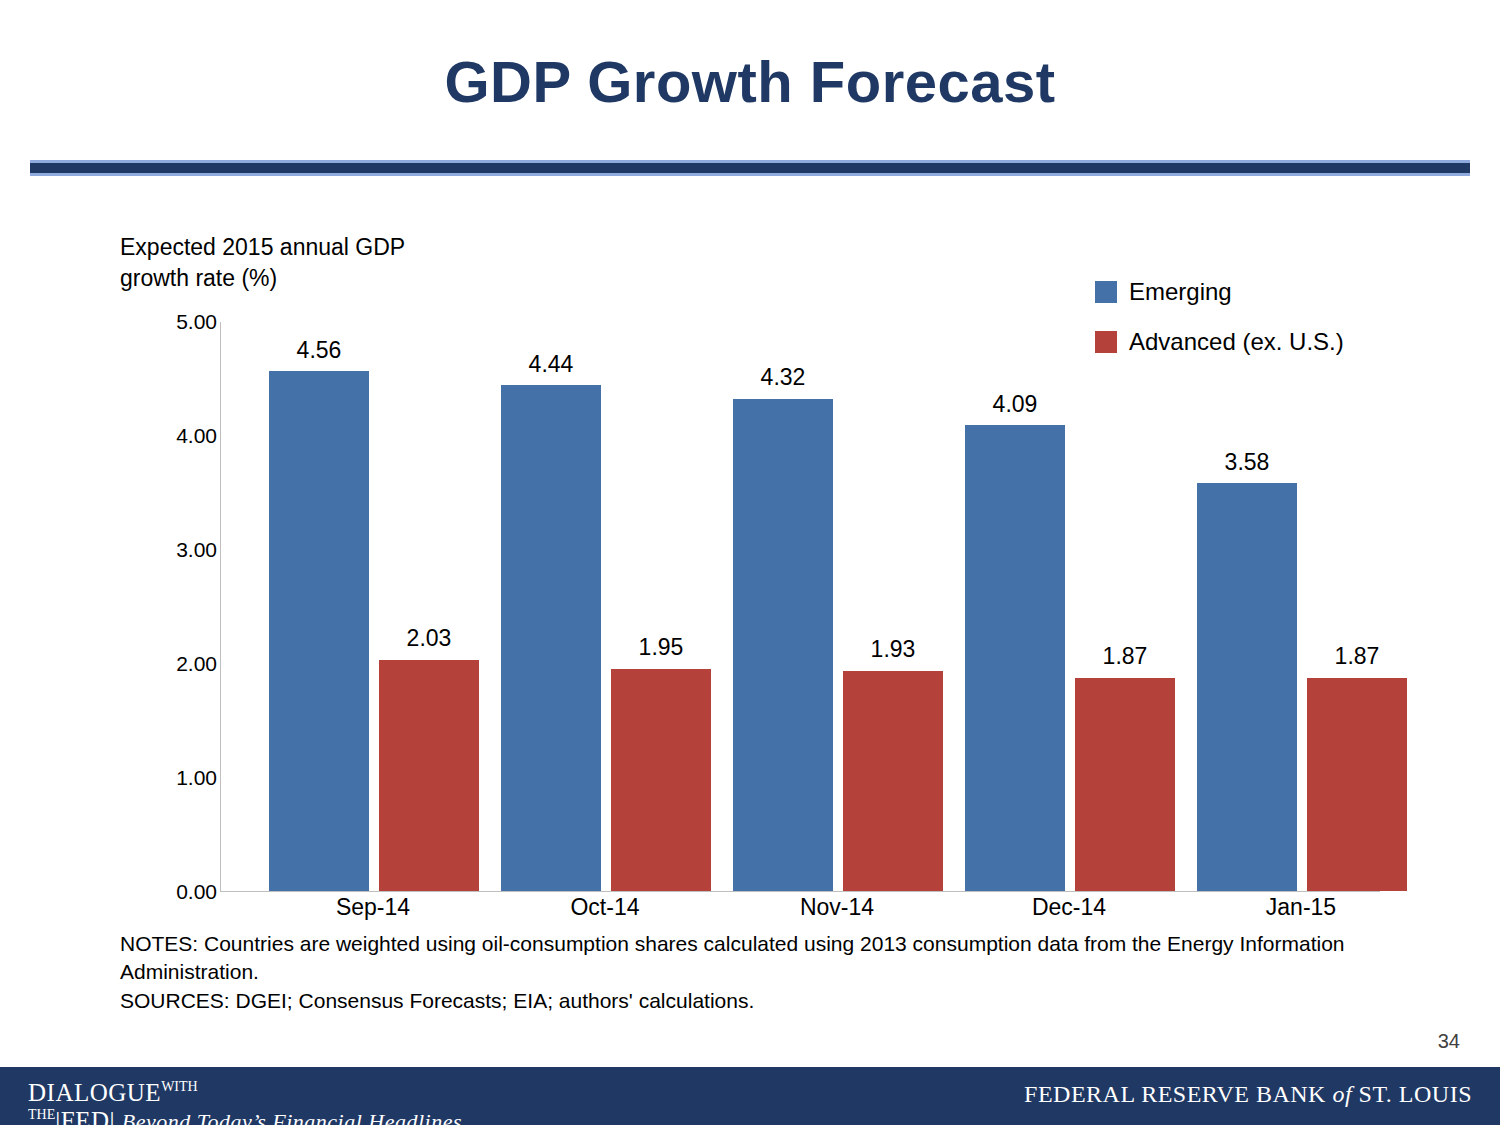GDP Growth Forecast
Expected 2015 annual GDP
growth rate (%)
Emerging
Advanced (ex. U.S.)
5.00
4.00
3.00
2.00
1.00
0.00
4.56
2.03
4.44
1.95
4.32
1.93
4.09
1.87
3.58
1.87
Sep-14
Oct-14
Nov-14
Dec-14
Jan-15
NOTES: Countries are weighted using oil-consumption shares calculated using 2013 consumption data from the Energy Information Administration.
SOURCES: DGEI; Consensus Forecasts; EIA; authors' calculations.
34
DIALOGUEWITH
THE|FED| Beyond Today’s Financial Headlines
FEDERAL RESERVE BANK of ST. LOUIS